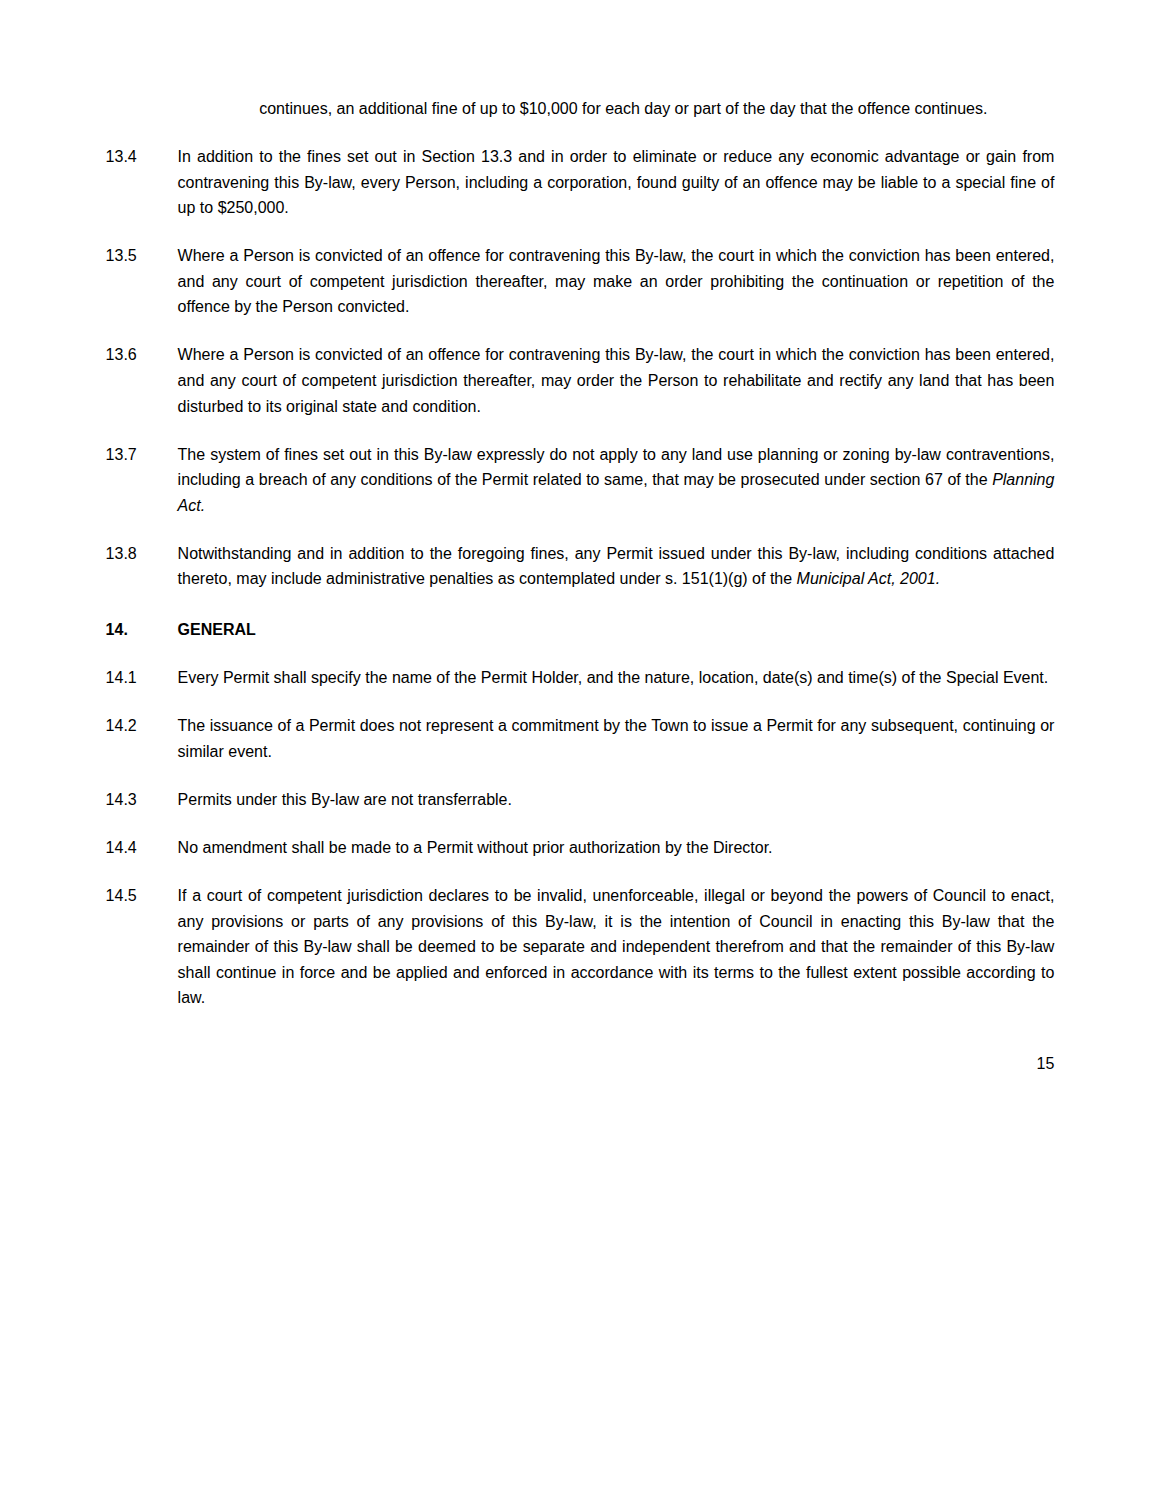continues, an additional fine of up to $10,000 for each day or part of the day that the offence continues.
13.4
In addition to the fines set out in Section 13.3 and in order to eliminate or reduce any economic advantage or gain from contravening this By-law, every Person, including a corporation, found guilty of an offence may be liable to a special fine of up to $250,000.
13.5
Where a Person is convicted of an offence for contravening this By-law, the court in which the conviction has been entered, and any court of competent jurisdiction thereafter, may make an order prohibiting the continuation or repetition of the offence by the Person convicted.
13.6
Where a Person is convicted of an offence for contravening this By-law, the court in which the conviction has been entered, and any court of competent jurisdiction thereafter, may order the Person to rehabilitate and rectify any land that has been disturbed to its original state and condition.
13.7
The system of fines set out in this By-law expressly do not apply to any land use planning or zoning by-law contraventions, including a breach of any conditions of the Permit related to same, that may be prosecuted under section 67 of the Planning Act.
13.8
Notwithstanding and in addition to the foregoing fines, any Permit issued under this By-law, including conditions attached thereto, may include administrative penalties as contemplated under s. 151(1)(g) of the Municipal Act, 2001.
14. GENERAL
14.1
Every Permit shall specify the name of the Permit Holder, and the nature, location, date(s) and time(s) of the Special Event.
14.2
The issuance of a Permit does not represent a commitment by the Town to issue a Permit for any subsequent, continuing or similar event.
14.3
Permits under this By-law are not transferrable.
14.4
No amendment shall be made to a Permit without prior authorization by the Director.
14.5
If a court of competent jurisdiction declares to be invalid, unenforceable, illegal or beyond the powers of Council to enact, any provisions or parts of any provisions of this By-law, it is the intention of Council in enacting this By-law that the remainder of this By-law shall be deemed to be separate and independent therefrom and that the remainder of this By-law shall continue in force and be applied and enforced in accordance with its terms to the fullest extent possible according to law.
15